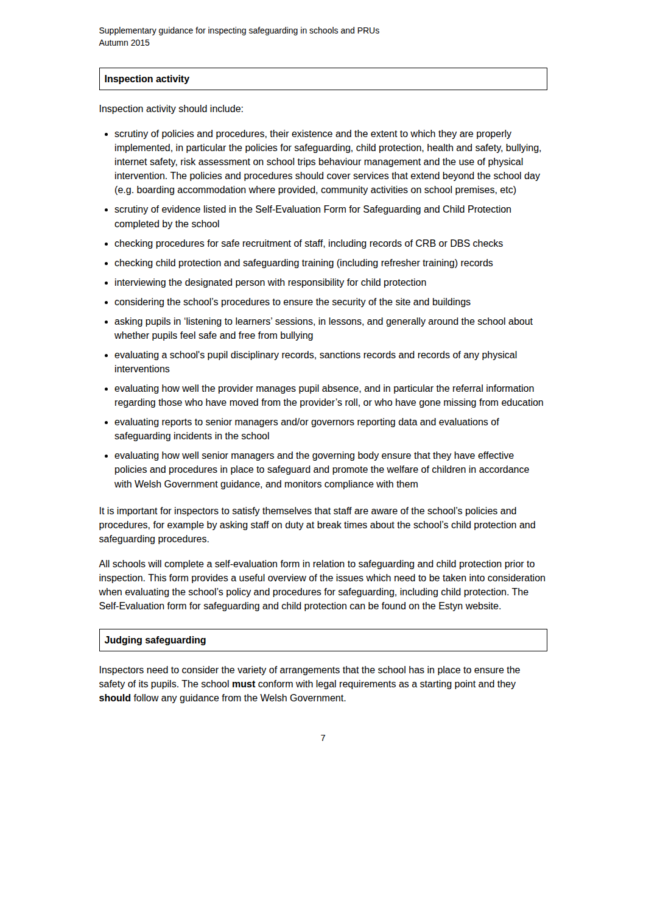Supplementary guidance for inspecting safeguarding in schools and PRUs
Autumn 2015
Inspection activity
Inspection activity should include:
scrutiny of policies and procedures, their existence and the extent to which they are properly implemented, in particular the policies for safeguarding, child protection, health and safety, bullying, internet safety, risk assessment on school trips behaviour management and the use of physical intervention. The policies and procedures should cover services that extend beyond the school day (e.g. boarding accommodation where provided, community activities on school premises, etc)
scrutiny of evidence listed in the Self-Evaluation Form for Safeguarding and Child Protection completed by the school
checking procedures for safe recruitment of staff, including records of CRB or DBS checks
checking child protection and safeguarding training (including refresher training) records
interviewing the designated person with responsibility for child protection
considering the school’s procedures to ensure the security of the site and buildings
asking pupils in ‘listening to learners’ sessions, in lessons, and generally around the school about whether pupils feel safe and free from bullying
evaluating a school's pupil disciplinary records, sanctions records and records of any physical interventions
evaluating how well the provider manages pupil absence, and in particular the referral information regarding those who have moved from the provider’s roll, or who have gone missing from education
evaluating reports to senior managers and/or governors reporting data and evaluations of safeguarding incidents in the school
evaluating how well senior managers and the governing body ensure that they have effective policies and procedures in place to safeguard and promote the welfare of children in accordance with Welsh Government guidance, and monitors compliance with them
It is important for inspectors to satisfy themselves that staff are aware of the school’s policies and procedures, for example by asking staff on duty at break times about the school’s child protection and safeguarding procedures.
All schools will complete a self-evaluation form in relation to safeguarding and child protection prior to inspection. This form provides a useful overview of the issues which need to be taken into consideration when evaluating the school’s policy and procedures for safeguarding, including child protection. The Self-Evaluation form for safeguarding and child protection can be found on the Estyn website.
Judging safeguarding
Inspectors need to consider the variety of arrangements that the school has in place to ensure the safety of its pupils. The school must conform with legal requirements as a starting point and they should follow any guidance from the Welsh Government.
7